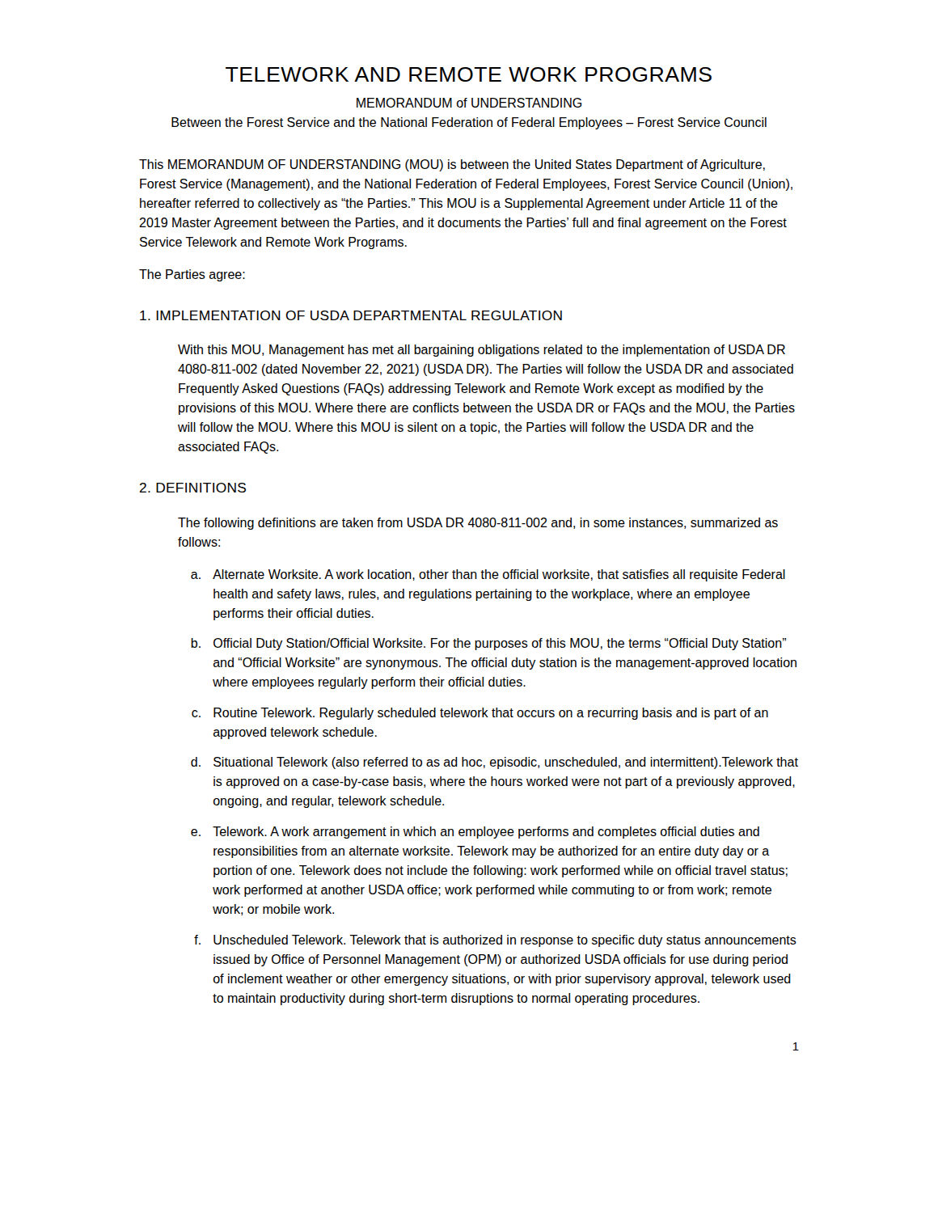TELEWORK AND REMOTE WORK PROGRAMS
MEMORANDUM of UNDERSTANDING
Between the Forest Service and the National Federation of Federal Employees – Forest Service Council
This MEMORANDUM OF UNDERSTANDING (MOU) is between the United States Department of Agriculture, Forest Service (Management), and the National Federation of Federal Employees, Forest Service Council (Union), hereafter referred to collectively as “the Parties.” This MOU is a Supplemental Agreement under Article 11 of the 2019 Master Agreement between the Parties, and it documents the Parties’ full and final agreement on the Forest Service Telework and Remote Work Programs.
The Parties agree:
1. IMPLEMENTATION OF USDA DEPARTMENTAL REGULATION
With this MOU, Management has met all bargaining obligations related to the implementation of USDA DR 4080-811-002 (dated November 22, 2021) (USDA DR). The Parties will follow the USDA DR and associated Frequently Asked Questions (FAQs) addressing Telework and Remote Work except as modified by the provisions of this MOU. Where there are conflicts between the USDA DR or FAQs and the MOU, the Parties will follow the MOU. Where this MOU is silent on a topic, the Parties will follow the USDA DR and the associated FAQs.
2. DEFINITIONS
The following definitions are taken from USDA DR 4080-811-002 and, in some instances, summarized as follows:
Alternate Worksite. A work location, other than the official worksite, that satisfies all requisite Federal health and safety laws, rules, and regulations pertaining to the workplace, where an employee performs their official duties.
Official Duty Station/Official Worksite. For the purposes of this MOU, the terms “Official Duty Station” and “Official Worksite” are synonymous. The official duty station is the management-approved location where employees regularly perform their official duties.
Routine Telework. Regularly scheduled telework that occurs on a recurring basis and is part of an approved telework schedule.
Situational Telework (also referred to as ad hoc, episodic, unscheduled, and intermittent).Telework that is approved on a case-by-case basis, where the hours worked were not part of a previously approved, ongoing, and regular, telework schedule.
Telework. A work arrangement in which an employee performs and completes official duties and responsibilities from an alternate worksite. Telework may be authorized for an entire duty day or a portion of one. Telework does not include the following: work performed while on official travel status; work performed at another USDA office; work performed while commuting to or from work; remote work; or mobile work.
Unscheduled Telework. Telework that is authorized in response to specific duty status announcements issued by Office of Personnel Management (OPM) or authorized USDA officials for use during period of inclement weather or other emergency situations, or with prior supervisory approval, telework used to maintain productivity during short-term disruptions to normal operating procedures.
1